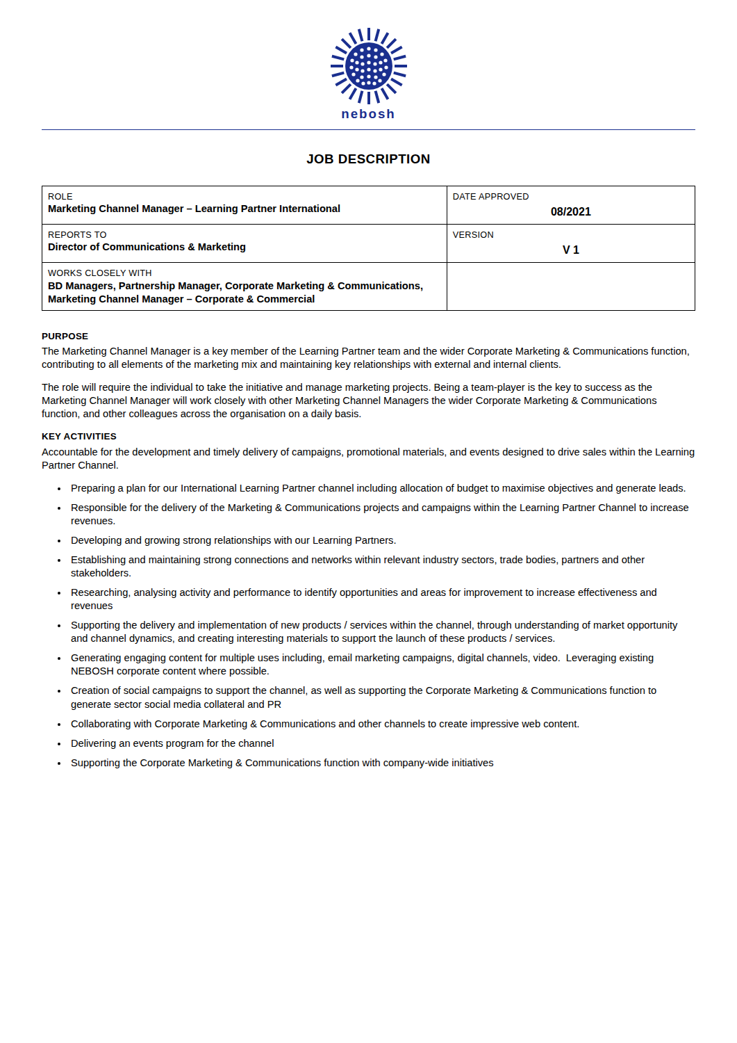nebosh
JOB DESCRIPTION
| ROLE Marketing Channel Manager – Learning Partner International | DATE APPROVED 08/2021 |
| REPORTS TO Director of Communications & Marketing | VERSION V 1 |
| WORKS CLOSELY WITH BD Managers, Partnership Manager, Corporate Marketing & Communications, Marketing Channel Manager – Corporate & Commercial | |
PURPOSE
The Marketing Channel Manager is a key member of the Learning Partner team and the wider Corporate Marketing & Communications function, contributing to all elements of the marketing mix and maintaining key relationships with external and internal clients.
The role will require the individual to take the initiative and manage marketing projects. Being a team-player is the key to success as the Marketing Channel Manager will work closely with other Marketing Channel Managers the wider Corporate Marketing & Communications function, and other colleagues across the organisation on a daily basis.
KEY ACTIVITIES
Accountable for the development and timely delivery of campaigns, promotional materials, and events designed to drive sales within the Learning Partner Channel.
Preparing a plan for our International Learning Partner channel including allocation of budget to maximise objectives and generate leads.
Responsible for the delivery of the Marketing & Communications projects and campaigns within the Learning Partner Channel to increase revenues.
Developing and growing strong relationships with our Learning Partners.
Establishing and maintaining strong connections and networks within relevant industry sectors, trade bodies, partners and other stakeholders.
Researching, analysing activity and performance to identify opportunities and areas for improvement to increase effectiveness and revenues
Supporting the delivery and implementation of new products / services within the channel, through understanding of market opportunity and channel dynamics, and creating interesting materials to support the launch of these products / services.
Generating engaging content for multiple uses including, email marketing campaigns, digital channels, video. Leveraging existing NEBOSH corporate content where possible.
Creation of social campaigns to support the channel, as well as supporting the Corporate Marketing & Communications function to generate sector social media collateral and PR
Collaborating with Corporate Marketing & Communications and other channels to create impressive web content.
Delivering an events program for the channel
Supporting the Corporate Marketing & Communications function with company-wide initiatives